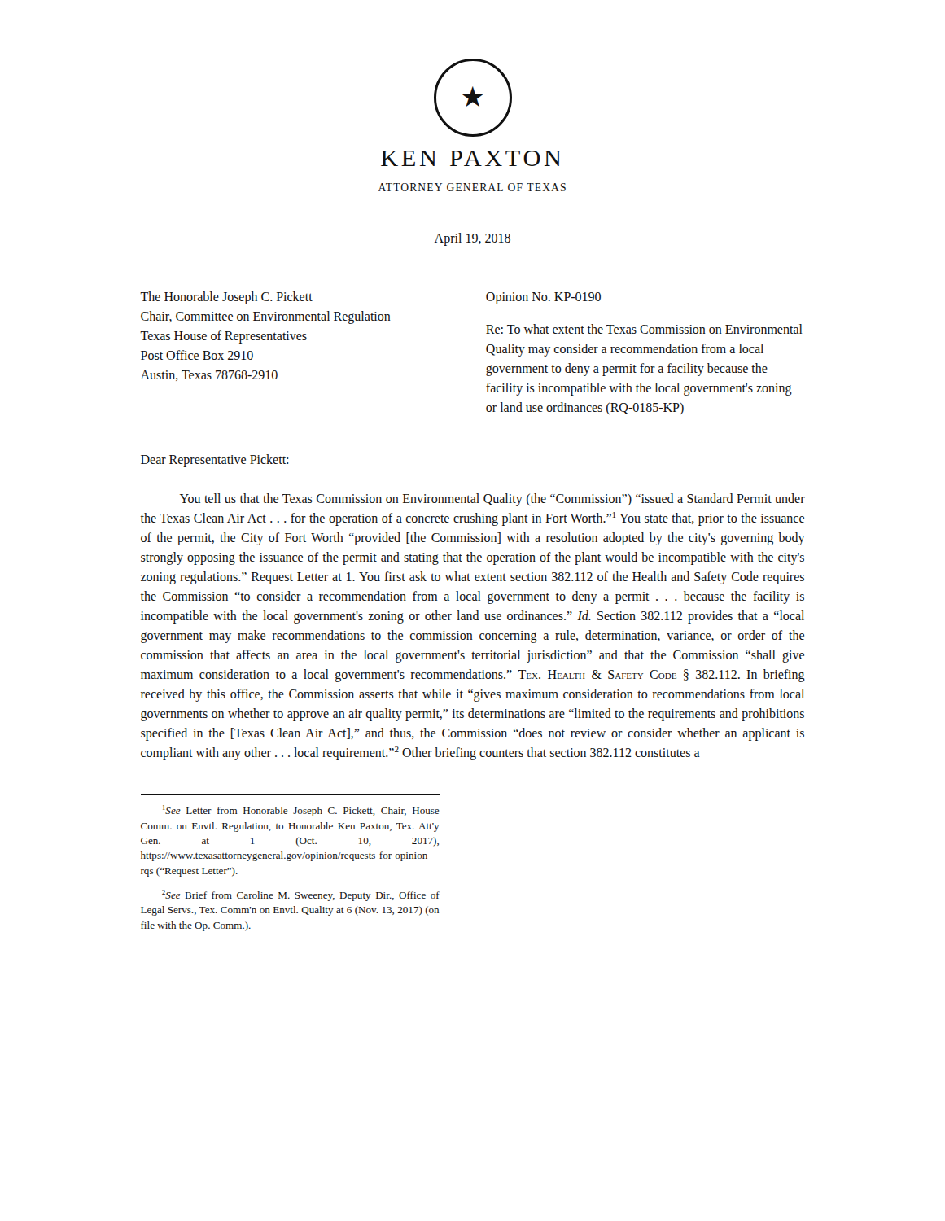★
KEN PAXTON
ATTORNEY GENERAL OF TEXAS
April 19, 2018
The Honorable Joseph C. Pickett
Chair, Committee on Environmental Regulation
Texas House of Representatives
Post Office Box 2910
Austin, Texas 78768-2910
Opinion No. KP-0190
Re: To what extent the Texas Commission on Environmental Quality may consider a recommendation from a local government to deny a permit for a facility because the facility is incompatible with the local government's zoning or land use ordinances (RQ-0185-KP)
Dear Representative Pickett:
You tell us that the Texas Commission on Environmental Quality (the “Commission”) “issued a Standard Permit under the Texas Clean Air Act . . . for the operation of a concrete crushing plant in Fort Worth.”1 You state that, prior to the issuance of the permit, the City of Fort Worth “provided [the Commission] with a resolution adopted by the city's governing body strongly opposing the issuance of the permit and stating that the operation of the plant would be incompatible with the city's zoning regulations.” Request Letter at 1. You first ask to what extent section 382.112 of the Health and Safety Code requires the Commission “to consider a recommendation from a local government to deny a permit . . . because the facility is incompatible with the local government's zoning or other land use ordinances.” Id. Section 382.112 provides that a “local government may make recommendations to the commission concerning a rule, determination, variance, or order of the commission that affects an area in the local government's territorial jurisdiction” and that the Commission “shall give maximum consideration to a local government's recommendations.” Tex. Health & Safety Code § 382.112. In briefing received by this office, the Commission asserts that while it “gives maximum consideration to recommendations from local governments on whether to approve an air quality permit,” its determinations are “limited to the requirements and prohibitions specified in the [Texas Clean Air Act],” and thus, the Commission “does not review or consider whether an applicant is compliant with any other . . . local requirement.”2 Other briefing counters that section 382.112 constitutes a
1See Letter from Honorable Joseph C. Pickett, Chair, House Comm. on Envtl. Regulation, to Honorable Ken Paxton, Tex. Att'y Gen. at 1 (Oct. 10, 2017), https://www.texasattorneygeneral.gov/opinion/requests-for-opinion-rqs (“Request Letter”).
2See Brief from Caroline M. Sweeney, Deputy Dir., Office of Legal Servs., Tex. Comm'n on Envtl. Quality at 6 (Nov. 13, 2017) (on file with the Op. Comm.).